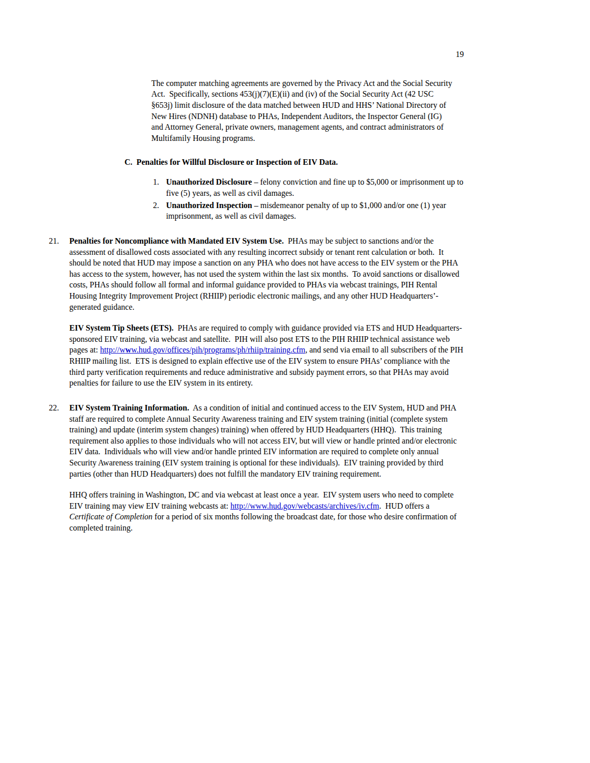19
The computer matching agreements are governed by the Privacy Act and the Social Security Act. Specifically, sections 453(j)(7)(E)(ii) and (iv) of the Social Security Act (42 USC §653j) limit disclosure of the data matched between HUD and HHS’ National Directory of New Hires (NDNH) database to PHAs, Independent Auditors, the Inspector General (IG) and Attorney General, private owners, management agents, and contract administrators of Multifamily Housing programs.
C. Penalties for Willful Disclosure or Inspection of EIV Data.
Unauthorized Disclosure – felony conviction and fine up to $5,000 or imprisonment up to five (5) years, as well as civil damages.
Unauthorized Inspection – misdemeanor penalty of up to $1,000 and/or one (1) year imprisonment, as well as civil damages.
21.
Penalties for Noncompliance with Mandated EIV System Use. PHAs may be subject to sanctions and/or the assessment of disallowed costs associated with any resulting incorrect subsidy or tenant rent calculation or both. It should be noted that HUD may impose a sanction on any PHA who does not have access to the EIV system or the PHA has access to the system, however, has not used the system within the last six months. To avoid sanctions or disallowed costs, PHAs should follow all formal and informal guidance provided to PHAs via webcast trainings, PIH Rental Housing Integrity Improvement Project (RHIIP) periodic electronic mailings, and any other HUD Headquarters’-generated guidance.
EIV System Tip Sheets (ETS). PHAs are required to comply with guidance provided via ETS and HUD Headquarters-sponsored EIV training, via webcast and satellite. PIH will also post ETS to the PIH RHIIP technical assistance web pages at: http://www.hud.gov/offices/pih/programs/ph/rhiip/training.cfm, and send via email to all subscribers of the PIH RHIIP mailing list. ETS is designed to explain effective use of the EIV system to ensure PHAs’ compliance with the third party verification requirements and reduce administrative and subsidy payment errors, so that PHAs may avoid penalties for failure to use the EIV system in its entirety.
22.
EIV System Training Information. As a condition of initial and continued access to the EIV System, HUD and PHA staff are required to complete Annual Security Awareness training and EIV system training (initial (complete system training) and update (interim system changes) training) when offered by HUD Headquarters (HHQ). This training requirement also applies to those individuals who will not access EIV, but will view or handle printed and/or electronic EIV data. Individuals who will view and/or handle printed EIV information are required to complete only annual Security Awareness training (EIV system training is optional for these individuals). EIV training provided by third parties (other than HUD Headquarters) does not fulfill the mandatory EIV training requirement.
HHQ offers training in Washington, DC and via webcast at least once a year. EIV system users who need to complete EIV training may view EIV training webcasts at: http://www.hud.gov/webcasts/archives/iv.cfm. HUD offers a Certificate of Completion for a period of six months following the broadcast date, for those who desire confirmation of completed training.